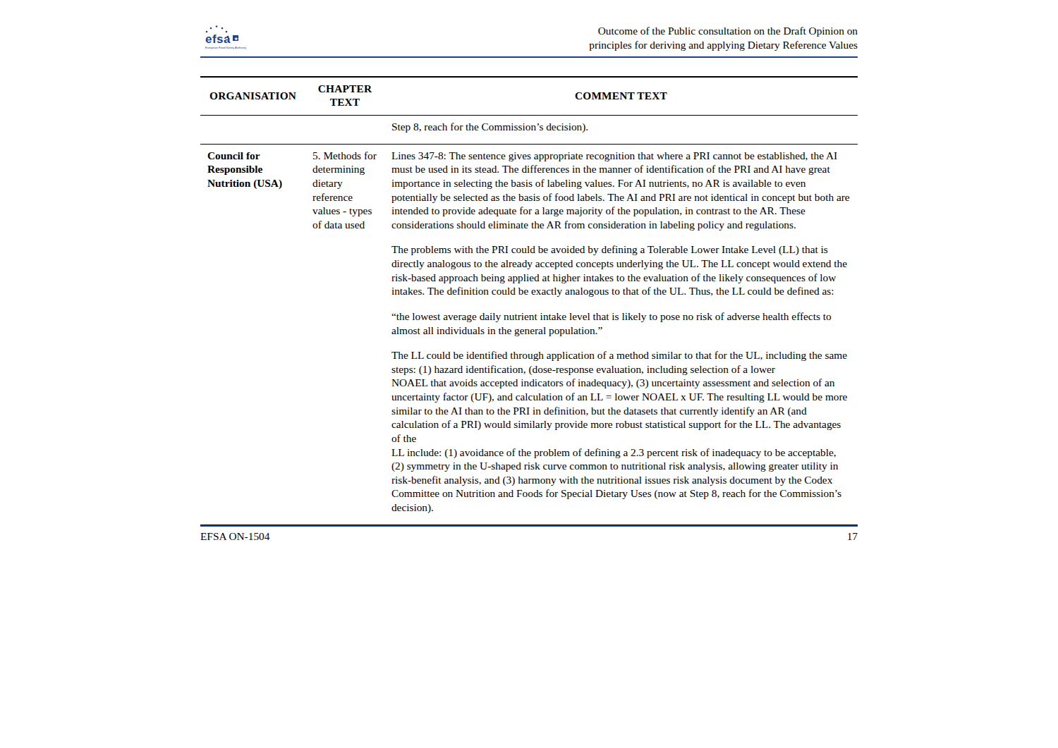efsa ★ European Food Safety Authority
Outcome of the Public consultation on the Draft Opinion on
principles for deriving and applying Dietary Reference Values
| ORGANISATION | CHAPTER TEXT | COMMENT TEXT |
| --- | --- | --- |
| | | Step 8, reach for the Commission’s decision). |
| Council for Responsible Nutrition (USA) | 5. Methods for determining dietary reference values - types of data used | Lines 347-8: The sentence gives appropriate recognition that where a PRI cannot be established, the AI must be used in its stead. The differences in the manner of identification of the PRI and AI have great importance in selecting the basis of labeling values. For AI nutrients, no AR is available to even potentially be selected as the basis of food labels. The AI and PRI are not identical in concept but both are intended to provide adequate for a large majority of the population, in contrast to the AR. These considerations should eliminate the AR from consideration in labeling policy and regulations. The problems with the PRI could be avoided by defining a Tolerable Lower Intake Level (LL) that is directly analogous to the already accepted concepts underlying the UL. The LL concept would extend the risk-based approach being applied at higher intakes to the evaluation of the likely consequences of low intakes. The definition could be exactly analogous to that of the UL. Thus, the LL could be defined as: “the lowest average daily nutrient intake level that is likely to pose no risk of adverse health effects to almost all individuals in the general population.” The LL could be identified through application of a method similar to that for the UL, including the same steps: (1) hazard identification, (dose-response evaluation, including selection of a lower NOAEL that avoids accepted indicators of inadequacy), (3) uncertainty assessment and selection of an uncertainty factor (UF), and calculation of an LL = lower NOAEL x UF. The resulting LL would be more similar to the AI than to the PRI in definition, but the datasets that currently identify an AR (and calculation of a PRI) would similarly provide more robust statistical support for the LL. The advantages of the LL include: (1) avoidance of the problem of defining a 2.3 percent risk of inadequacy to be acceptable, (2) symmetry in the U-shaped risk curve common to nutritional risk analysis, allowing greater utility in risk-benefit analysis, and (3) harmony with the nutritional issues risk analysis document by the Codex Committee on Nutrition and Foods for Special Dietary Uses (now at Step 8, reach for the Commission’s decision). |
EFSA ON-1504
17